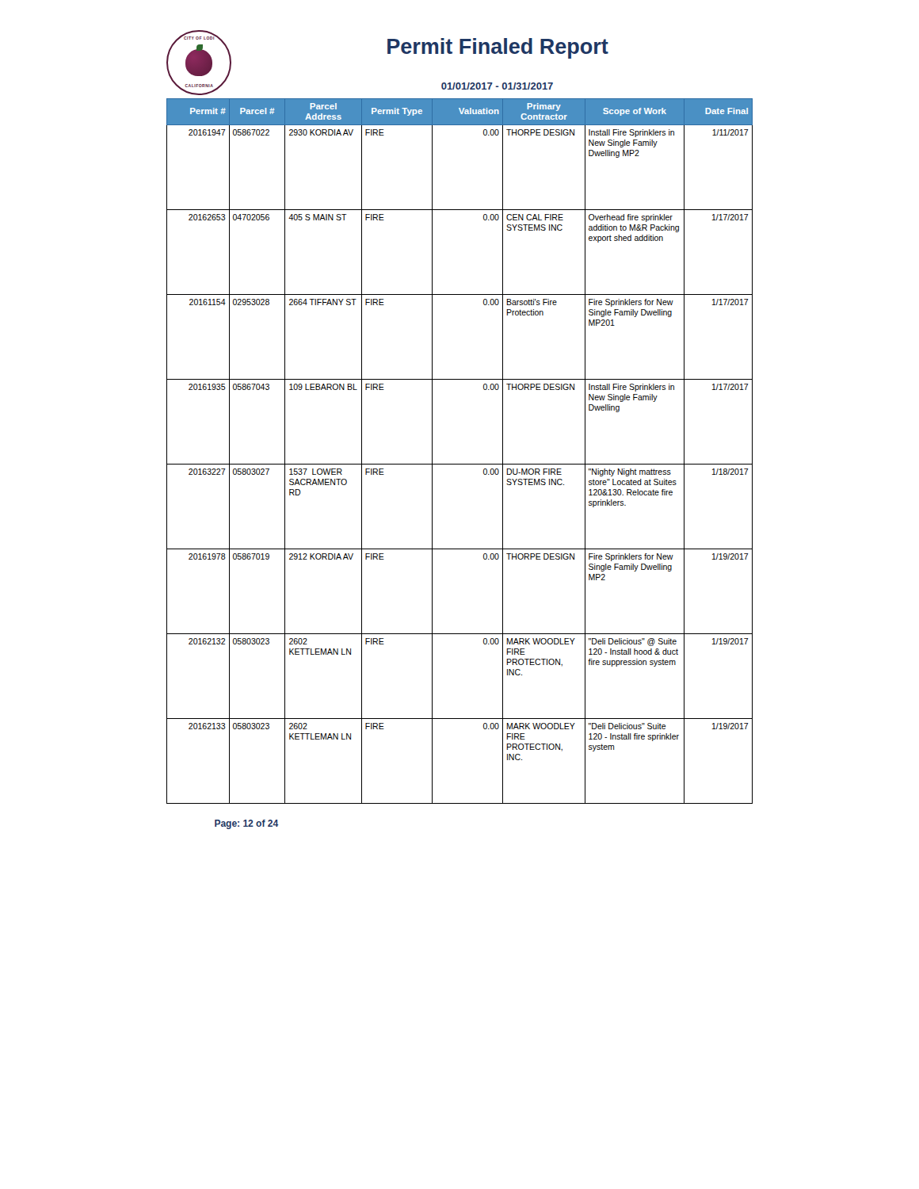CITY OF LODI
CALIFORNIA
Permit Finaled Report
01/01/2017 - 01/31/2017
| Permit # | Parcel # | Parcel Address | Permit Type | Valuation | Primary Contractor | Scope of Work | Date Final |
| --- | --- | --- | --- | --- | --- | --- | --- |
| 20161947 | 05867022 | 2930 KORDIA AV | FIRE | 0.00 | THORPE DESIGN | Install Fire Sprinklers in New Single Family Dwelling MP2 | 1/11/2017 |
| 20162653 | 04702056 | 405 S MAIN ST | FIRE | 0.00 | CEN CAL FIRE SYSTEMS INC | Overhead fire sprinkler addition to M&R Packing export shed addition | 1/17/2017 |
| 20161154 | 02953028 | 2664 TIFFANY ST | FIRE | 0.00 | Barsotti's Fire Protection | Fire Sprinklers for New Single Family Dwelling MP201 | 1/17/2017 |
| 20161935 | 05867043 | 109 LEBARON BL | FIRE | 0.00 | THORPE DESIGN | Install Fire Sprinklers in New Single Family Dwelling | 1/17/2017 |
| 20163227 | 05803027 | 1537 LOWER SACRAMENTO RD | FIRE | 0.00 | DU-MOR FIRE SYSTEMS INC. | "Nighty Night mattress store" Located at Suites 120&130. Relocate fire sprinklers. | 1/18/2017 |
| 20161978 | 05867019 | 2912 KORDIA AV | FIRE | 0.00 | THORPE DESIGN | Fire Sprinklers for New Single Family Dwelling MP2 | 1/19/2017 |
| 20162132 | 05803023 | 2602 KETTLEMAN LN | FIRE | 0.00 | MARK WOODLEY FIRE PROTECTION, INC. | "Deli Delicious" @ Suite 120 - Install hood & duct fire suppression system | 1/19/2017 |
| 20162133 | 05803023 | 2602 KETTLEMAN LN | FIRE | 0.00 | MARK WOODLEY FIRE PROTECTION, INC. | "Deli Delicious" Suite 120 - Install fire sprinkler system | 1/19/2017 |
Page: 12 of 24